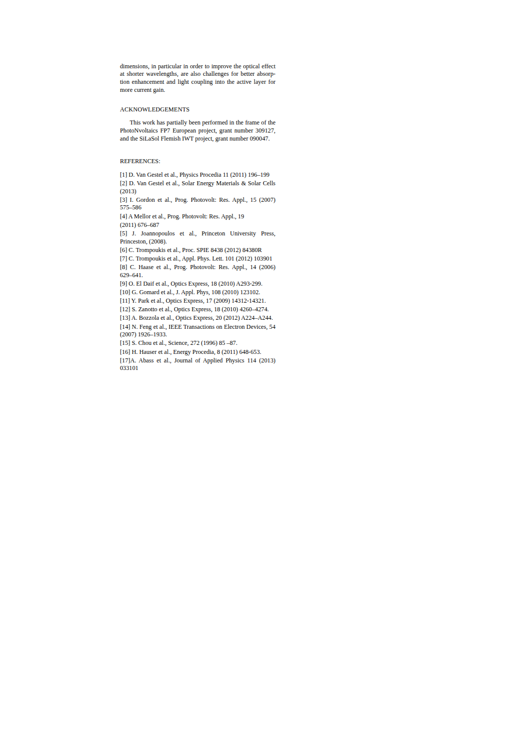dimensions, in particular in order to improve the optical effect at shorter wavelengths, are also challenges for better absorption enhancement and light coupling into the active layer for more current gain.
Acknowledgements
This work has partially been performed in the frame of the PhotoNvoltaics FP7 European project, grant number 309127, and the SiLaSol Flemish IWT project, grant number 090047.
References:
[1] D. Van Gestel et al., Physics Procedia 11 (2011) 196–199
[2] D. Van Gestel et al., Solar Energy Materials & Solar Cells (2013)
[3] I. Gordon et al., Prog. Photovolt: Res. Appl., 15 (2007) 575–586
[4] A Mellor et al., Prog. Photovolt: Res. Appl., 19
(2011) 676–687
[5] J. Joannopoulos et al., Princeton University Press, Princeston, (2008).
[6] C. Trompoukis et al., Proc. SPIE 8438 (2012) 84380R
[7] C. Trompoukis et al., Appl. Phys. Lett. 101 (2012) 103901
[8] C. Haase et al., Prog. Photovolt: Res. Appl., 14 (2006) 629–641.
[9] O. El Daif et al., Optics Express, 18 (2010) A293-299.
[10] G. Gomard et al., J. Appl. Phys, 108 (2010) 123102.
[11] Y. Park et al., Optics Express, 17 (2009) 14312-14321.
[12] S. Zanotto et al., Optics Express, 18 (2010) 4260–4274.
[13] A. Bozzola et al., Optics Express, 20 (2012) A224–A244.
[14] N. Feng et al., IEEE Transactions on Electron Devices, 54 (2007) 1926–1933.
[15] S. Chou et al., Science, 272 (1996) 85 –87.
[16] H. Hauser et al., Energy Procedia, 8 (2011) 648-653.
[17]A. Abass et al., Journal of Applied Physics 114 (2013) 033101